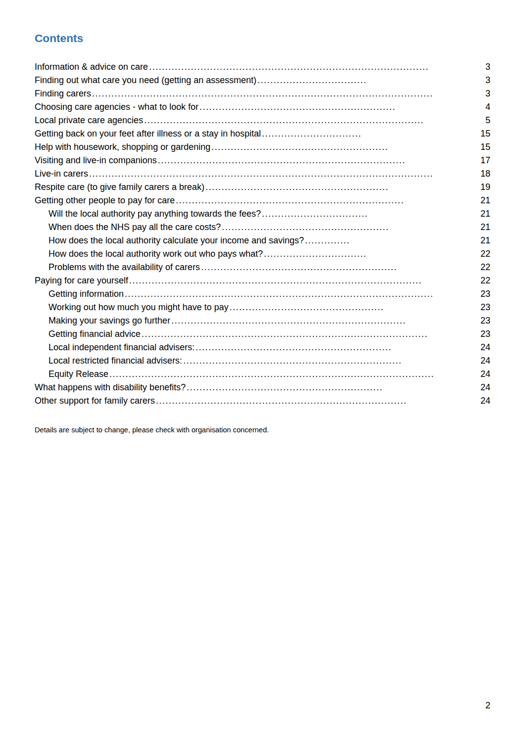Contents
Information & advice on care ....................................................................................... 3
Finding out what care you need (getting an assessment) .................................. 3
Finding carers .......................................................................................................... 3
Choosing care agencies - what to look for ............................................................. 4
Local private care agencies ....................................................................................... 5
Getting back on your feet after illness or a stay in hospital ............................... 15
Help with housework, shopping or gardening ....................................................... 15
Visiting and live-in companions ............................................................................. 17
Live-in carers ........................................................................................................... 18
Respite care (to give family carers a break) ......................................................... 19
Getting other people to pay for care ....................................................................... 21
Will the local authority pay anything towards the fees? ................................. 21
When does the NHS pay all the care costs? .................................................... 21
How does the local authority calculate your income and savings? .............. 21
How does the local authority work out who pays what? ................................ 22
Problems with the availability of carers ............................................................. 22
Paying for care yourself ........................................................................................... 22
Getting information ................................................................................................ 23
Working out how much you might have to pay ................................................ 23
Making your savings go further ......................................................................... 23
Getting financial advice ......................................................................................... 23
Local independent financial advisers: ............................................................. 24
Local restricted financial advisers: .................................................................... 24
Equity Release ..................................................................................................... 24
What happens with disability benefits? ............................................................. 24
Other support for family carers .............................................................................. 24
Details are subject to change, please check with organisation concerned.
2